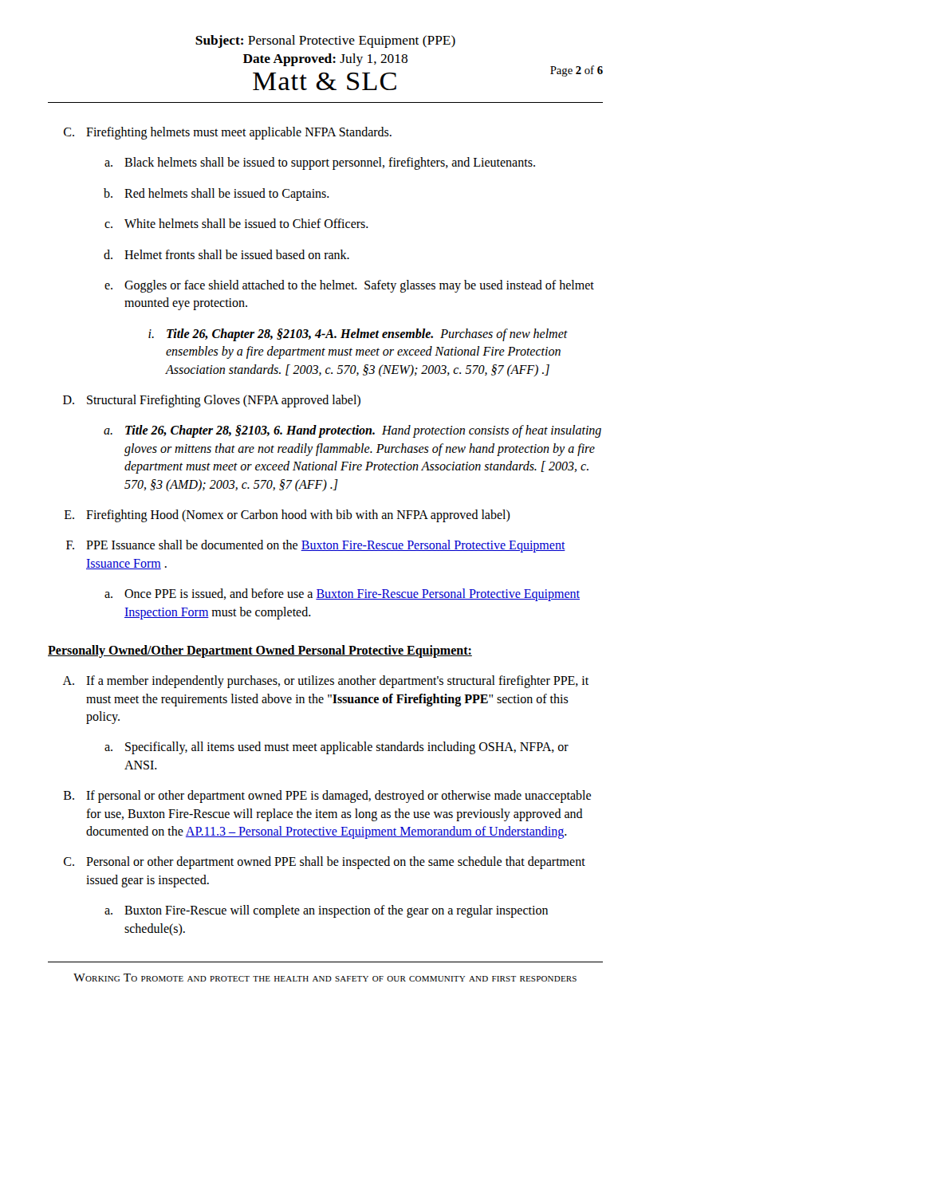Subject: Personal Protective Equipment (PPE)
Date Approved: July 1, 2018
Matt & SLC
Page 2 of 6
Firefighting helmets must meet applicable NFPA Standards.
Black helmets shall be issued to support personnel, firefighters, and Lieutenants.
Red helmets shall be issued to Captains.
White helmets shall be issued to Chief Officers.
Helmet fronts shall be issued based on rank.
Goggles or face shield attached to the helmet. Safety glasses may be used instead of helmet mounted eye protection.
Title 26, Chapter 28, §2103, 4-A. Helmet ensemble. Purchases of new helmet ensembles by a fire department must meet or exceed National Fire Protection Association standards. [ 2003, c. 570, §3 (NEW); 2003, c. 570, §7 (AFF) .]
Structural Firefighting Gloves (NFPA approved label)
Title 26, Chapter 28, §2103, 6. Hand protection. Hand protection consists of heat insulating gloves or mittens that are not readily flammable. Purchases of new hand protection by a fire department must meet or exceed National Fire Protection Association standards. [ 2003, c. 570, §3 (AMD); 2003, c. 570, §7 (AFF) .]
Firefighting Hood (Nomex or Carbon hood with bib with an NFPA approved label)
PPE Issuance shall be documented on the Buxton Fire-Rescue Personal Protective Equipment Issuance Form .
Once PPE is issued, and before use a Buxton Fire-Rescue Personal Protective Equipment Inspection Form must be completed.
Personally Owned/Other Department Owned Personal Protective Equipment:
If a member independently purchases, or utilizes another department's structural firefighter PPE, it must meet the requirements listed above in the "Issuance of Firefighting PPE" section of this policy.
Specifically, all items used must meet applicable standards including OSHA, NFPA, or ANSI.
If personal or other department owned PPE is damaged, destroyed or otherwise made unacceptable for use, Buxton Fire-Rescue will replace the item as long as the use was previously approved and documented on the AP.11.3 – Personal Protective Equipment Memorandum of Understanding.
Personal or other department owned PPE shall be inspected on the same schedule that department issued gear is inspected.
Buxton Fire-Rescue will complete an inspection of the gear on a regular inspection schedule(s).
Working To promote and protect the health and safety of our community and first responders